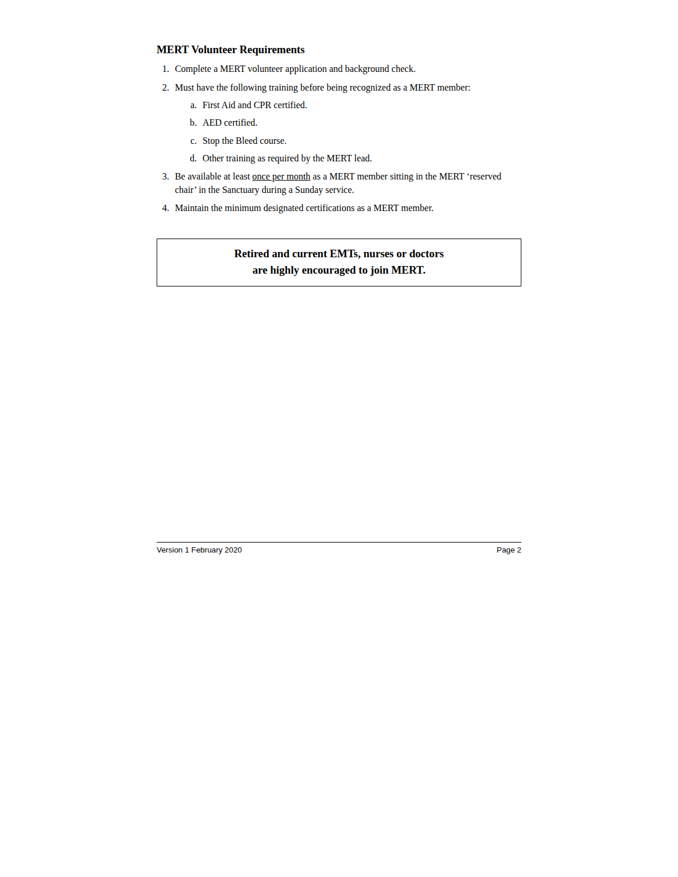MERT Volunteer Requirements
Complete a MERT volunteer application and background check.
Must have the following training before being recognized as a MERT member:
First Aid and CPR certified.
AED certified.
Stop the Bleed course.
Other training as required by the MERT lead.
Be available at least once per month as a MERT member sitting in the MERT ‘reserved chair’ in the Sanctuary during a Sunday service.
Maintain the minimum designated certifications as a MERT member.
Retired and current EMTs, nurses or doctors
are highly encouraged to join MERT.
Version 1 February 2020 Page 2